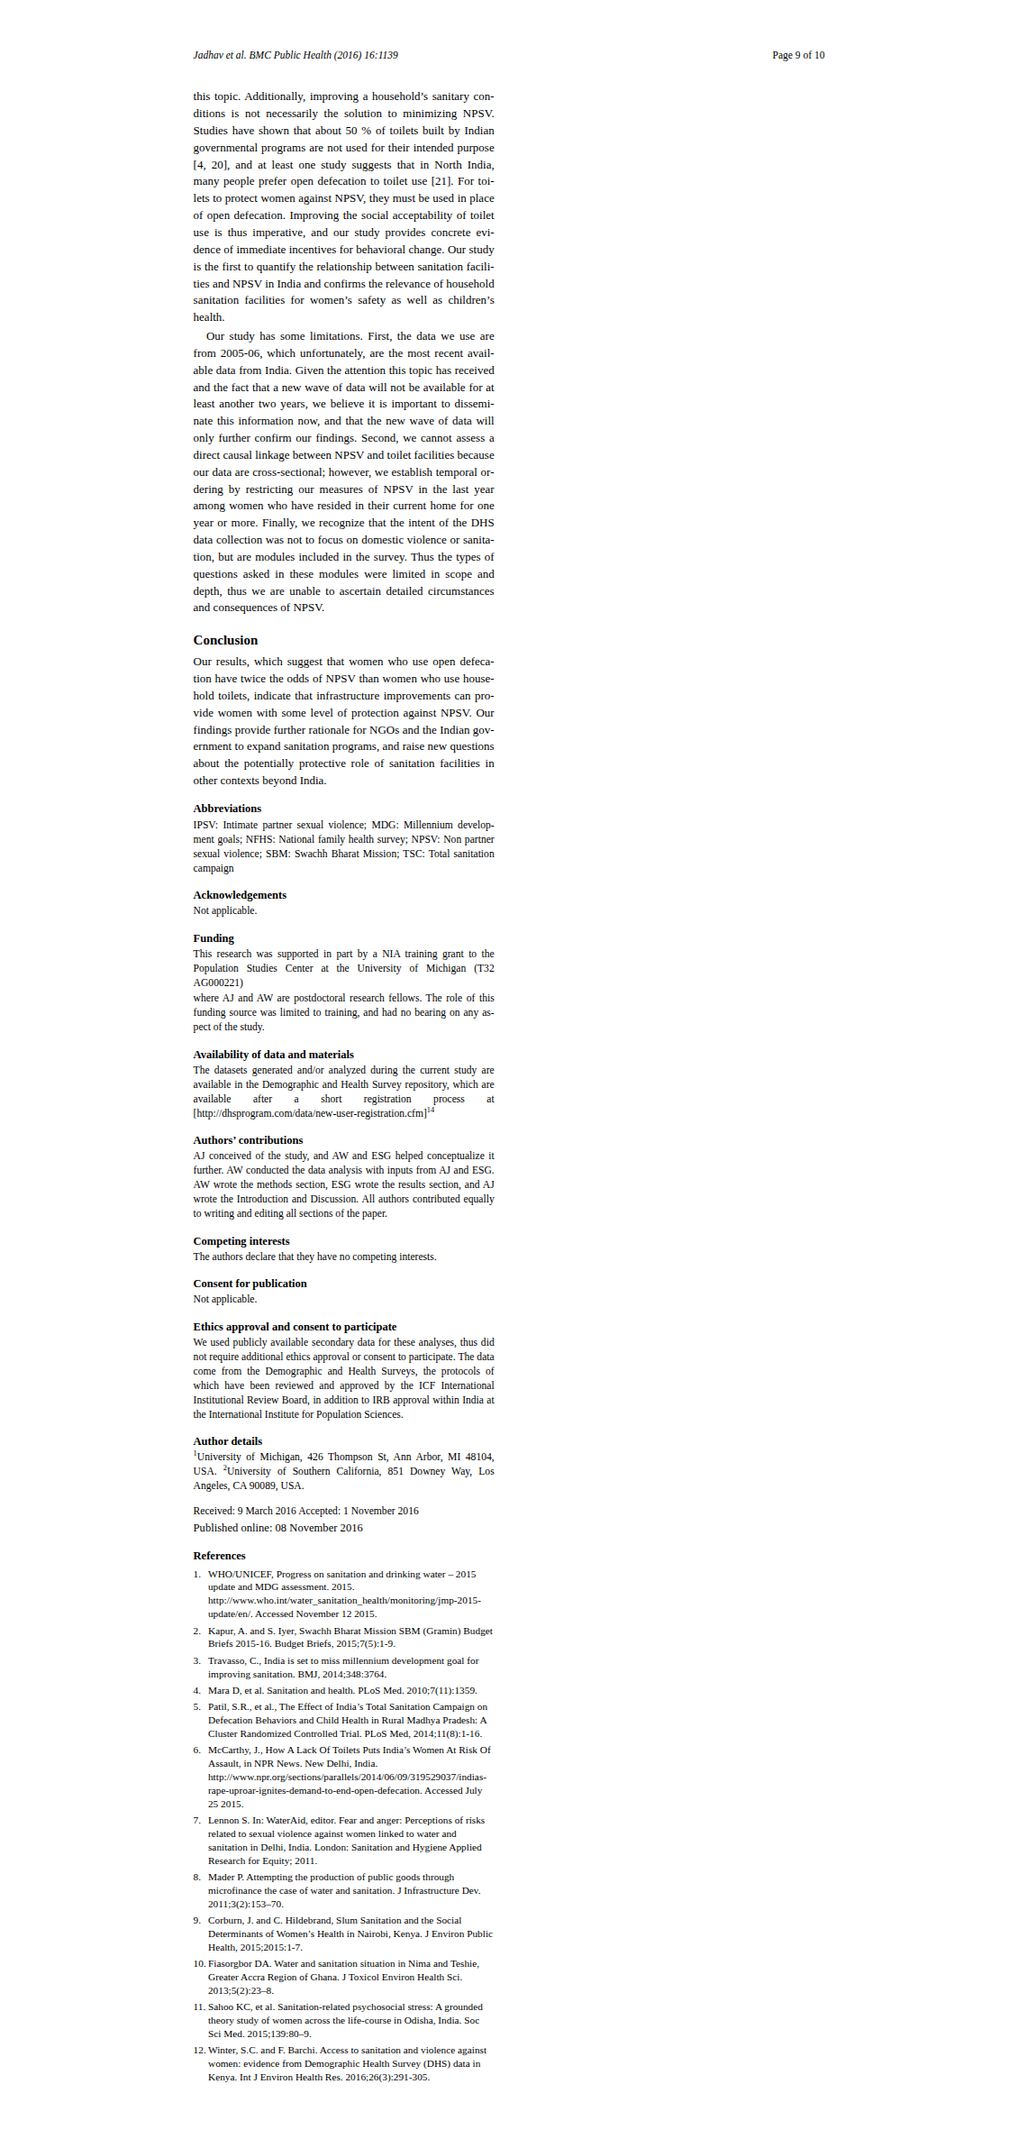Jadhav et al. BMC Public Health (2016) 16:1139
Page 9 of 10
this topic. Additionally, improving a household’s sanitary conditions is not necessarily the solution to minimizing NPSV. Studies have shown that about 50 % of toilets built by Indian governmental programs are not used for their intended purpose [4, 20], and at least one study suggests that in North India, many people prefer open defecation to toilet use [21]. For toilets to protect women against NPSV, they must be used in place of open defecation. Improving the social acceptability of toilet use is thus imperative, and our study provides concrete evidence of immediate incentives for behavioral change. Our study is the first to quantify the relationship between sanitation facilities and NPSV in India and confirms the relevance of household sanitation facilities for women’s safety as well as children’s health.
Our study has some limitations. First, the data we use are from 2005-06, which unfortunately, are the most recent available data from India. Given the attention this topic has received and the fact that a new wave of data will not be available for at least another two years, we believe it is important to disseminate this information now, and that the new wave of data will only further confirm our findings. Second, we cannot assess a direct causal linkage between NPSV and toilet facilities because our data are cross-sectional; however, we establish temporal ordering by restricting our measures of NPSV in the last year among women who have resided in their current home for one year or more. Finally, we recognize that the intent of the DHS data collection was not to focus on domestic violence or sanitation, but are modules included in the survey. Thus the types of questions asked in these modules were limited in scope and depth, thus we are unable to ascertain detailed circumstances and consequences of NPSV.
Conclusion
Our results, which suggest that women who use open defecation have twice the odds of NPSV than women who use household toilets, indicate that infrastructure improvements can provide women with some level of protection against NPSV. Our findings provide further rationale for NGOs and the Indian government to expand sanitation programs, and raise new questions about the potentially protective role of sanitation facilities in other contexts beyond India.
Abbreviations
IPSV: Intimate partner sexual violence; MDG: Millennium development goals; NFHS: National family health survey; NPSV: Non partner sexual violence; SBM: Swachh Bharat Mission; TSC: Total sanitation campaign
Acknowledgements
Not applicable.
Funding
This research was supported in part by a NIA training grant to the Population Studies Center at the University of Michigan (T32 AG000221)
where AJ and AW are postdoctoral research fellows. The role of this funding source was limited to training, and had no bearing on any aspect of the study.
Availability of data and materials
The datasets generated and/or analyzed during the current study are available in the Demographic and Health Survey repository, which are available after a short registration process at [http://dhsprogram.com/data/new-user-registration.cfm]14
Authors’ contributions
AJ conceived of the study, and AW and ESG helped conceptualize it further. AW conducted the data analysis with inputs from AJ and ESG. AW wrote the methods section, ESG wrote the results section, and AJ wrote the Introduction and Discussion. All authors contributed equally to writing and editing all sections of the paper.
Competing interests
The authors declare that they have no competing interests.
Consent for publication
Not applicable.
Ethics approval and consent to participate
We used publicly available secondary data for these analyses, thus did not require additional ethics approval or consent to participate. The data come from the Demographic and Health Surveys, the protocols of which have been reviewed and approved by the ICF International Institutional Review Board, in addition to IRB approval within India at the International Institute for Population Sciences.
Author details
1University of Michigan, 426 Thompson St, Ann Arbor, MI 48104, USA. 2University of Southern California, 851 Downey Way, Los Angeles, CA 90089, USA.
Received: 9 March 2016 Accepted: 1 November 2016
Published online: 08 November 2016
References
WHO/UNICEF, Progress on sanitation and drinking water – 2015 update and MDG assessment. 2015. http://www.who.int/water_sanitation_health/monitoring/jmp-2015-update/en/. Accessed November 12 2015.
Kapur, A. and S. Iyer, Swachh Bharat Mission SBM (Gramin) Budget Briefs 2015-16. Budget Briefs, 2015;7(5):1-9.
Travasso, C., India is set to miss millennium development goal for improving sanitation. BMJ, 2014;348:3764.
Mara D, et al. Sanitation and health. PLoS Med. 2010;7(11):1359.
Patil, S.R., et al., The Effect of India’s Total Sanitation Campaign on Defecation Behaviors and Child Health in Rural Madhya Pradesh: A Cluster Randomized Controlled Trial. PLoS Med, 2014;11(8):1-16.
McCarthy, J., How A Lack Of Toilets Puts India’s Women At Risk Of Assault, in NPR News. New Delhi, India. http://www.npr.org/sections/parallels/2014/06/09/319529037/indias-rape-uproar-ignites-demand-to-end-open-defecation. Accessed July 25 2015.
Lennon S. In: WaterAid, editor. Fear and anger: Perceptions of risks related to sexual violence against women linked to water and sanitation in Delhi, India. London: Sanitation and Hygiene Applied Research for Equity; 2011.
Mader P. Attempting the production of public goods through microfinance the case of water and sanitation. J Infrastructure Dev. 2011;3(2):153–70.
Corburn, J. and C. Hildebrand, Slum Sanitation and the Social Determinants of Women’s Health in Nairobi, Kenya. J Environ Public Health, 2015;2015:1-7.
Fiasorgbor DA. Water and sanitation situation in Nima and Teshie, Greater Accra Region of Ghana. J Toxicol Environ Health Sci. 2013;5(2):23–8.
Sahoo KC, et al. Sanitation-related psychosocial stress: A grounded theory study of women across the life-course in Odisha, India. Soc Sci Med. 2015;139:80–9.
Winter, S.C. and F. Barchi. Access to sanitation and violence against women: evidence from Demographic Health Survey (DHS) data in Kenya. Int J Environ Health Res. 2016;26(3):291-305.